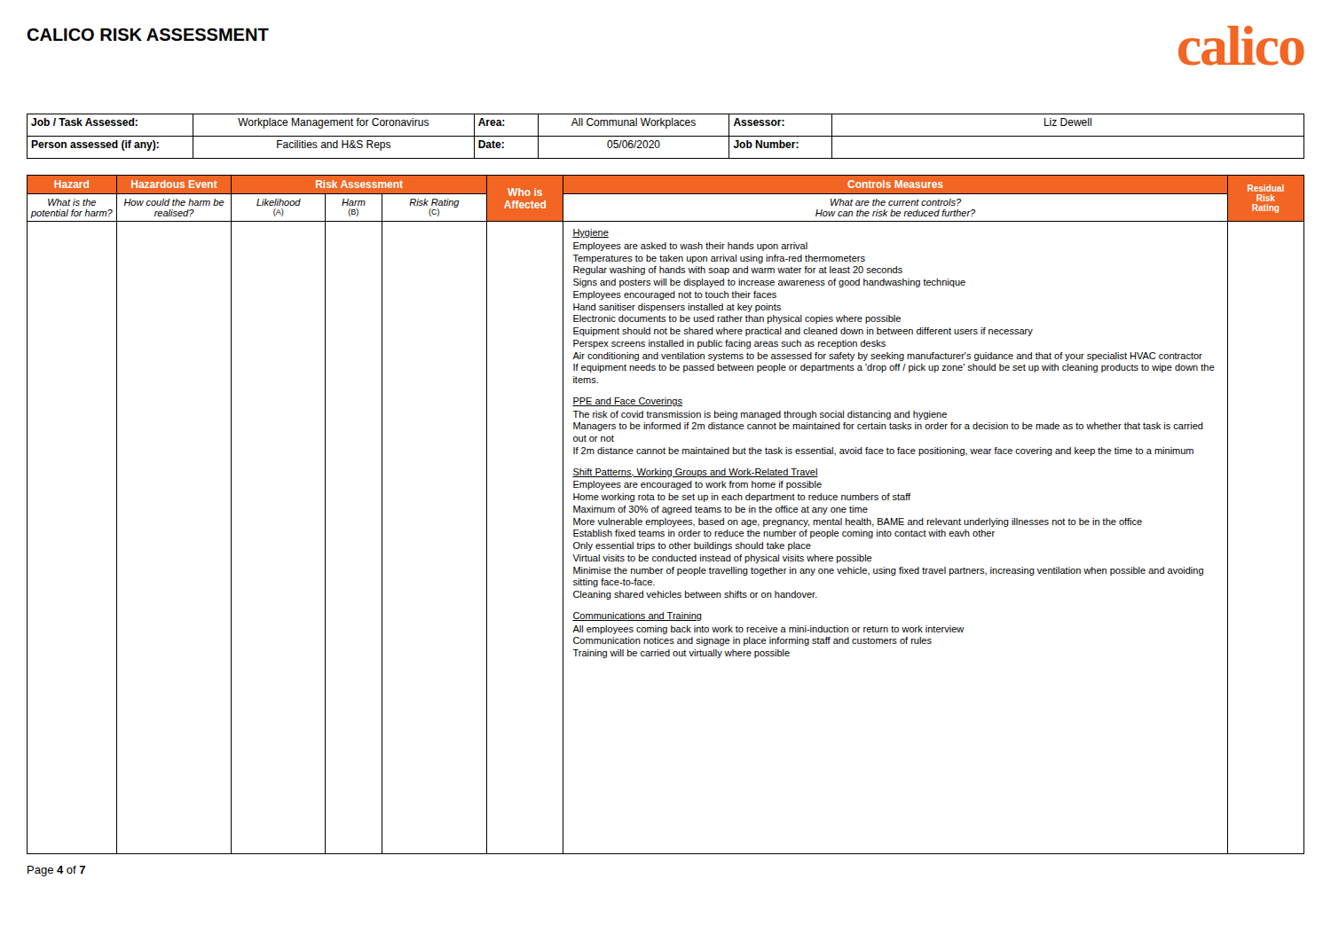CALICO RISK ASSESSMENT
calico
| Job / Task Assessed: | Workplace Management for Coronavirus | Area: | All Communal Workplaces | Assessor: | Liz Dewell |
| Person assessed (if any): | Facilities and H&S Reps | Date: | 05/06/2020 | Job Number: | |
| Hazard | Hazardous Event | Risk Assessment | Who is Affected | Controls Measures | Residual Risk Rating |
| --- | --- | --- | --- | --- | --- |
| What is the potential for harm? | How could the harm be realised? | Likelihood (A) | Harm (B) | Risk Rating (C) | What are the current controls? How can the risk be reduced further? |
| | | | | | | Hygiene Employees are asked to wash their hands upon arrival Temperatures to be taken upon arrival using infra-red thermometers Regular washing of hands with soap and warm water for at least 20 seconds Signs and posters will be displayed to increase awareness of good handwashing technique Employees encouraged not to touch their faces Hand sanitiser dispensers installed at key points Electronic documents to be used rather than physical copies where possible Equipment should not be shared where practical and cleaned down in between different users if necessary Perspex screens installed in public facing areas such as reception desks Air conditioning and ventilation systems to be assessed for safety by seeking manufacturer's guidance and that of your specialist HVAC contractor If equipment needs to be passed between people or departments a 'drop off / pick up zone' should be set up with cleaning products to wipe down the items. PPE and Face Coverings The risk of covid transmission is being managed through social distancing and hygiene Managers to be informed if 2m distance cannot be maintained for certain tasks in order for a decision to be made as to whether that task is carried out or not If 2m distance cannot be maintained but the task is essential, avoid face to face positioning, wear face covering and keep the time to a minimum Shift Patterns, Working Groups and Work-Related Travel Employees are encouraged to work from home if possible Home working rota to be set up in each department to reduce numbers of staff Maximum of 30% of agreed teams to be in the office at any one time More vulnerable employees, based on age, pregnancy, mental health, BAME and relevant underlying illnesses not to be in the office Establish fixed teams in order to reduce the number of people coming into contact with eavh other Only essential trips to other buildings should take place Virtual visits to be conducted instead of physical visits where possible Minimise the number of people travelling together in any one vehicle, using fixed travel partners, increasing ventilation when possible and avoiding sitting face-to-face. Cleaning shared vehicles between shifts or on handover. Communications and Training All employees coming back into work to receive a mini-induction or return to work interview Communication notices and signage in place informing staff and customers of rules Training will be carried out virtually where possible | |
Page 4 of 7